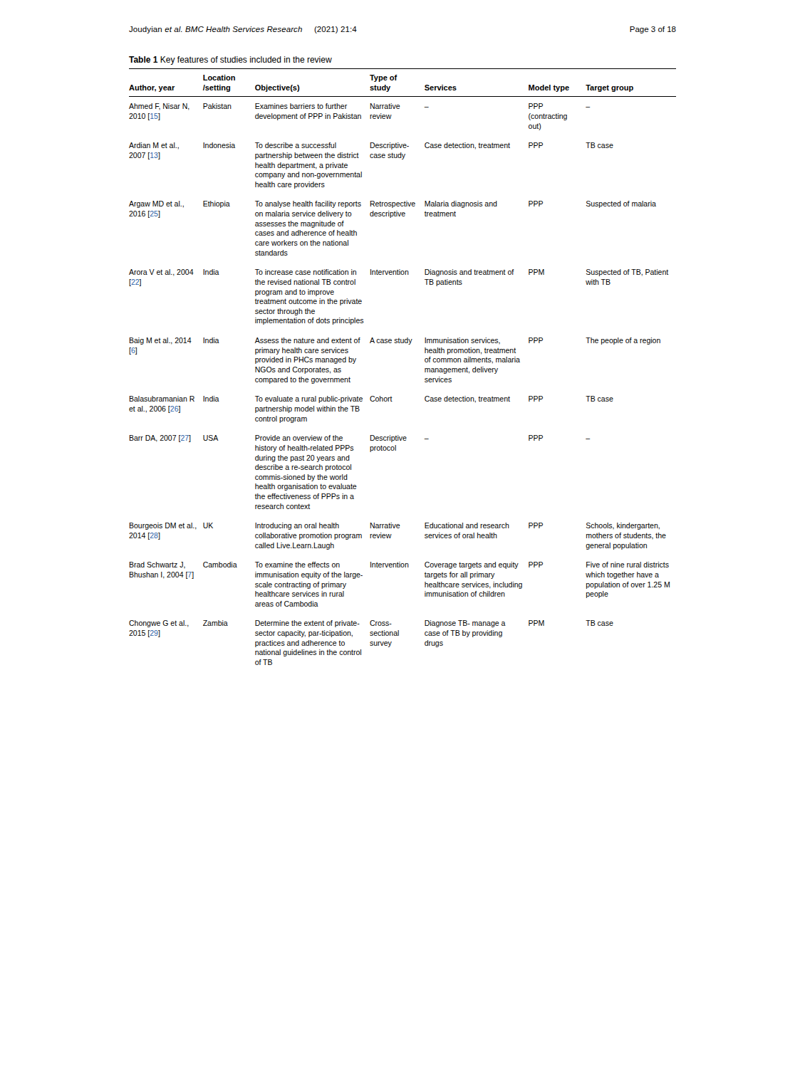Joudyian et al. BMC Health Services Research (2021) 21:4
Page 3 of 18
Table 1 Key features of studies included in the review
| Author, year | Location /setting | Objective(s) | Type of study | Services | Model type | Target group |
| --- | --- | --- | --- | --- | --- | --- |
| Ahmed F, Nisar N, 2010 [ 15 ] | Pakistan | Examines barriers to further development of PPP in Pakistan | Narrative review | – | PPP (contracting out) | – |
| Ardian M et al., 2007 [ 13 ] | Indonesia | To describe a successful partnership between the district health department, a private company and non-governmental health care providers | Descriptive-case study | Case detection, treatment | PPP | TB case |
| Argaw MD et al., 2016 [ 25 ] | Ethiopia | To analyse health facility reports on malaria service delivery to assesses the magnitude of cases and adherence of health care workers on the national standards | Retrospective descriptive | Malaria diagnosis and treatment | PPP | Suspected of malaria |
| Arora V et al., 2004 [ 22 ] | India | To increase case notification in the revised national TB control program and to improve treatment outcome in the private sector through the implementation of dots principles | Intervention | Diagnosis and treatment of TB patients | PPM | Suspected of TB, Patient with TB |
| Baig M et al., 2014 [ 6 ] | India | Assess the nature and extent of primary health care services provided in PHCs managed by NGOs and Corporates, as compared to the government | A case study | Immunisation services, health promotion, treatment of common ailments, malaria management, delivery services | PPP | The people of a region |
| Balasubramanian R et al., 2006 [ 26 ] | India | To evaluate a rural public-private partnership model within the TB control program | Cohort | Case detection, treatment | PPP | TB case |
| Barr DA, 2007 [ 27 ] | USA | Provide an overview of the history of health-related PPPs during the past 20 years and describe a re-search protocol commis-sioned by the world health organisation to evaluate the effectiveness of PPPs in a research context | Descriptive protocol | – | PPP | – |
| Bourgeois DM et al., 2014 [ 28 ] | UK | Introducing an oral health collaborative promotion program called Live.Learn.Laugh | Narrative review | Educational and research services of oral health | PPP | Schools, kindergarten, mothers of students, the general population |
| Brad Schwartz J, Bhushan I, 2004 [ 7 ] | Cambodia | To examine the effects on immunisation equity of the large-scale contracting of primary healthcare services in rural areas of Cambodia | Intervention | Coverage targets and equity targets for all primary healthcare services, including immunisation of children | PPP | Five of nine rural districts which together have a population of over 1.25 M people |
| Chongwe G et al., 2015 [ 29 ] | Zambia | Determine the extent of private-sector capacity, par-ticipation, practices and adherence to national guidelines in the control of TB | Cross-sectional survey | Diagnose TB- manage a case of TB by providing drugs | PPM | TB case |